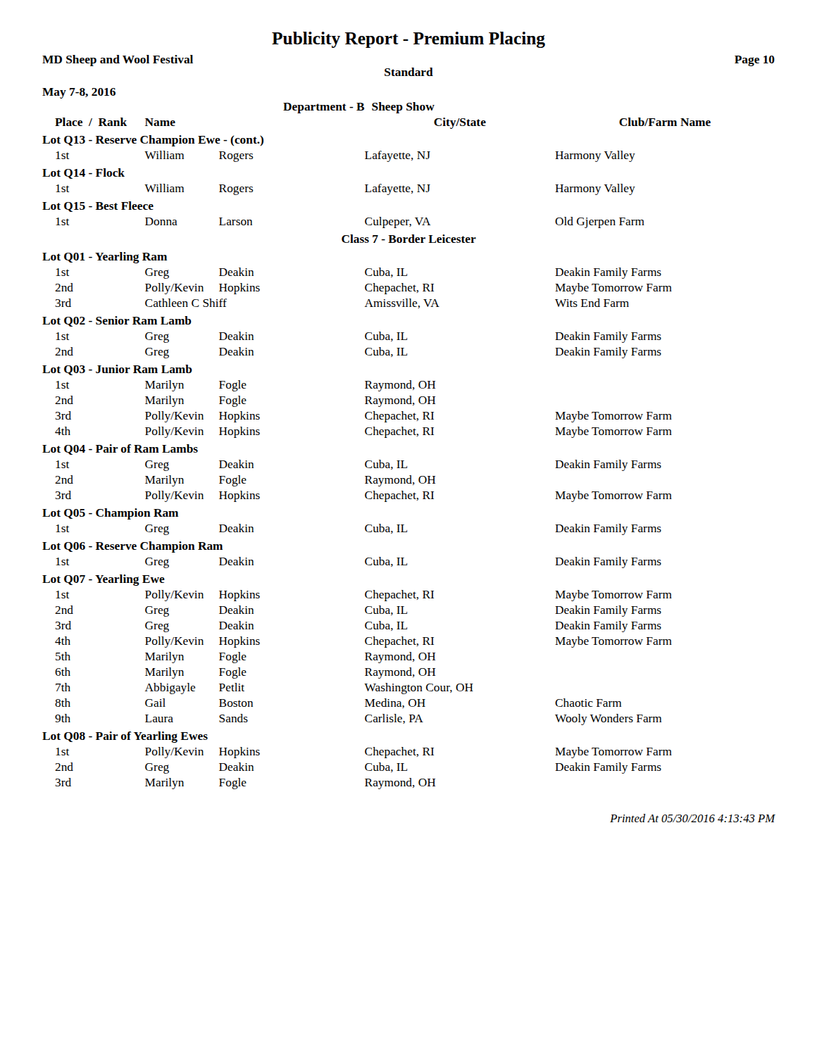Publicity Report - Premium Placing
MD Sheep and Wool Festival Page 10
Standard
May 7-8, 2016
| | Department - B | Sheep Show | |
| Place / Rank | Name | City/State | Club/Farm Name |
| Lot Q13 - Reserve Champion Ewe - (cont.) |
| 1st | William Rogers | Lafayette, NJ | Harmony Valley |
| Lot Q14 - Flock |
| 1st | William Rogers | Lafayette, NJ | Harmony Valley |
| Lot Q15 - Best Fleece |
| 1st | Donna Larson | Culpeper, VA | Old Gjerpen Farm |
| Class 7 - Border Leicester |
| Lot Q01 - Yearling Ram |
| 1st | Greg Deakin | Cuba, IL | Deakin Family Farms |
| 2nd | Polly/Kevin Hopkins | Chepachet, RI | Maybe Tomorrow Farm |
| 3rd | Cathleen C Shiff | Amissville, VA | Wits End Farm |
| Lot Q02 - Senior Ram Lamb |
| 1st | Greg Deakin | Cuba, IL | Deakin Family Farms |
| 2nd | Greg Deakin | Cuba, IL | Deakin Family Farms |
| Lot Q03 - Junior Ram Lamb |
| 1st | Marilyn Fogle | Raymond, OH | |
| 2nd | Marilyn Fogle | Raymond, OH | |
| 3rd | Polly/Kevin Hopkins | Chepachet, RI | Maybe Tomorrow Farm |
| 4th | Polly/Kevin Hopkins | Chepachet, RI | Maybe Tomorrow Farm |
| Lot Q04 - Pair of Ram Lambs |
| 1st | Greg Deakin | Cuba, IL | Deakin Family Farms |
| 2nd | Marilyn Fogle | Raymond, OH | |
| 3rd | Polly/Kevin Hopkins | Chepachet, RI | Maybe Tomorrow Farm |
| Lot Q05 - Champion Ram |
| 1st | Greg Deakin | Cuba, IL | Deakin Family Farms |
| Lot Q06 - Reserve Champion Ram |
| 1st | Greg Deakin | Cuba, IL | Deakin Family Farms |
| Lot Q07 - Yearling Ewe |
| 1st | Polly/Kevin Hopkins | Chepachet, RI | Maybe Tomorrow Farm |
| 2nd | Greg Deakin | Cuba, IL | Deakin Family Farms |
| 3rd | Greg Deakin | Cuba, IL | Deakin Family Farms |
| 4th | Polly/Kevin Hopkins | Chepachet, RI | Maybe Tomorrow Farm |
| 5th | Marilyn Fogle | Raymond, OH | |
| 6th | Marilyn Fogle | Raymond, OH | |
| 7th | Abbigayle Petlit | Washington Cour, OH | |
| 8th | Gail Boston | Medina, OH | Chaotic Farm |
| 9th | Laura Sands | Carlisle, PA | Wooly Wonders Farm |
| Lot Q08 - Pair of Yearling Ewes |
| 1st | Polly/Kevin Hopkins | Chepachet, RI | Maybe Tomorrow Farm |
| 2nd | Greg Deakin | Cuba, IL | Deakin Family Farms |
| 3rd | Marilyn Fogle | Raymond, OH | |
Printed At 05/30/2016 4:13:43 PM